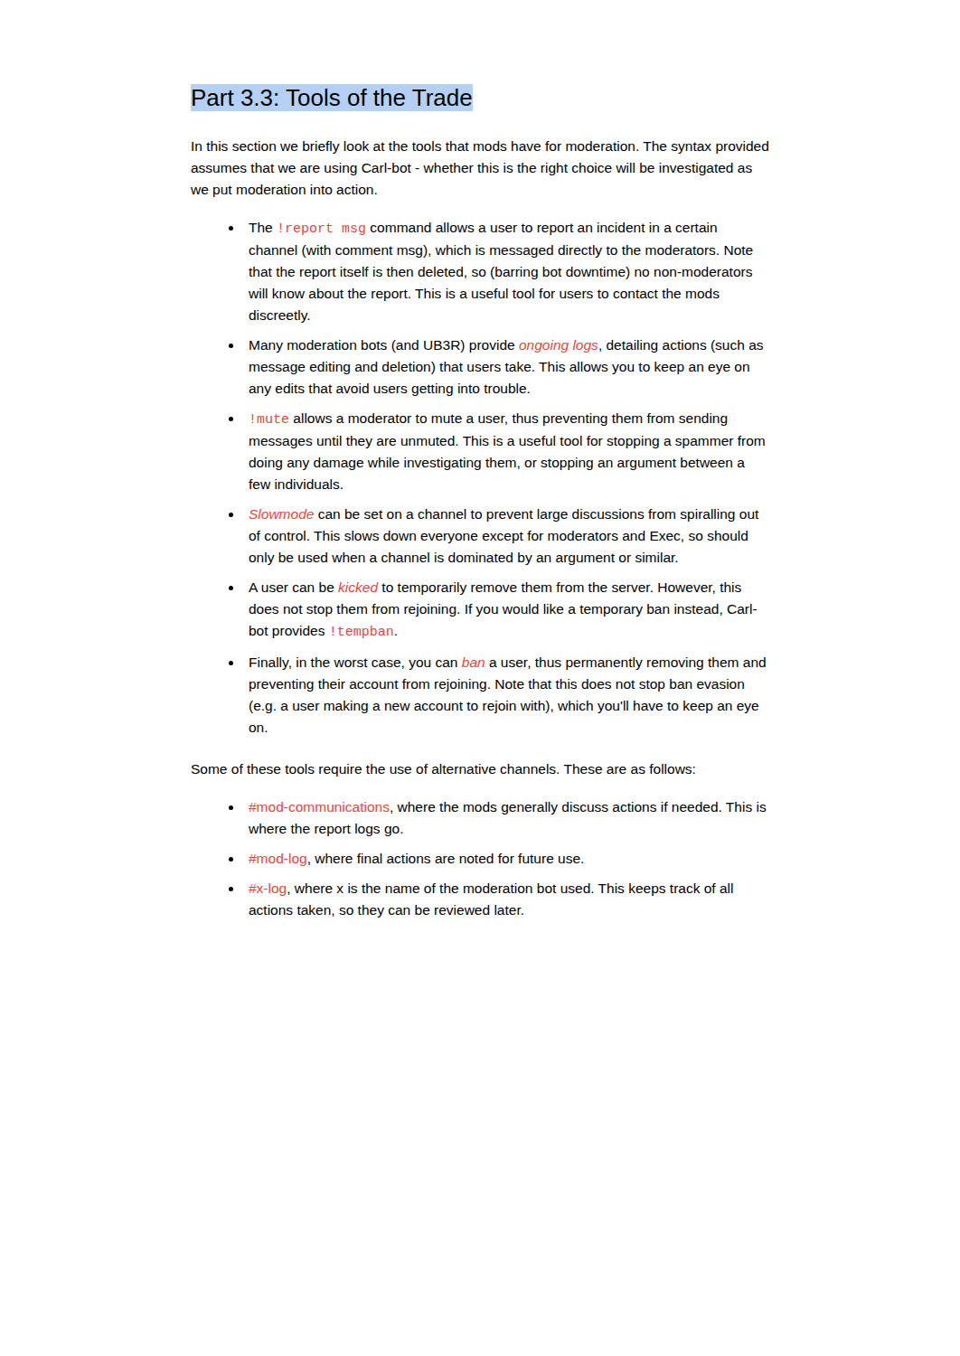Part 3.3: Tools of the Trade
In this section we briefly look at the tools that mods have for moderation. The syntax provided assumes that we are using Carl-bot - whether this is the right choice will be investigated as we put moderation into action.
The !report msg command allows a user to report an incident in a certain channel (with comment msg), which is messaged directly to the moderators. Note that the report itself is then deleted, so (barring bot downtime) no non-moderators will know about the report. This is a useful tool for users to contact the mods discreetly.
Many moderation bots (and UB3R) provide ongoing logs, detailing actions (such as message editing and deletion) that users take. This allows you to keep an eye on any edits that avoid users getting into trouble.
!mute allows a moderator to mute a user, thus preventing them from sending messages until they are unmuted. This is a useful tool for stopping a spammer from doing any damage while investigating them, or stopping an argument between a few individuals.
Slowmode can be set on a channel to prevent large discussions from spiralling out of control. This slows down everyone except for moderators and Exec, so should only be used when a channel is dominated by an argument or similar.
A user can be kicked to temporarily remove them from the server. However, this does not stop them from rejoining. If you would like a temporary ban instead, Carl-bot provides !tempban.
Finally, in the worst case, you can ban a user, thus permanently removing them and preventing their account from rejoining. Note that this does not stop ban evasion (e.g. a user making a new account to rejoin with), which you'll have to keep an eye on.
Some of these tools require the use of alternative channels. These are as follows:
#mod-communications, where the mods generally discuss actions if needed. This is where the report logs go.
#mod-log, where final actions are noted for future use.
#x-log, where x is the name of the moderation bot used. This keeps track of all actions taken, so they can be reviewed later.